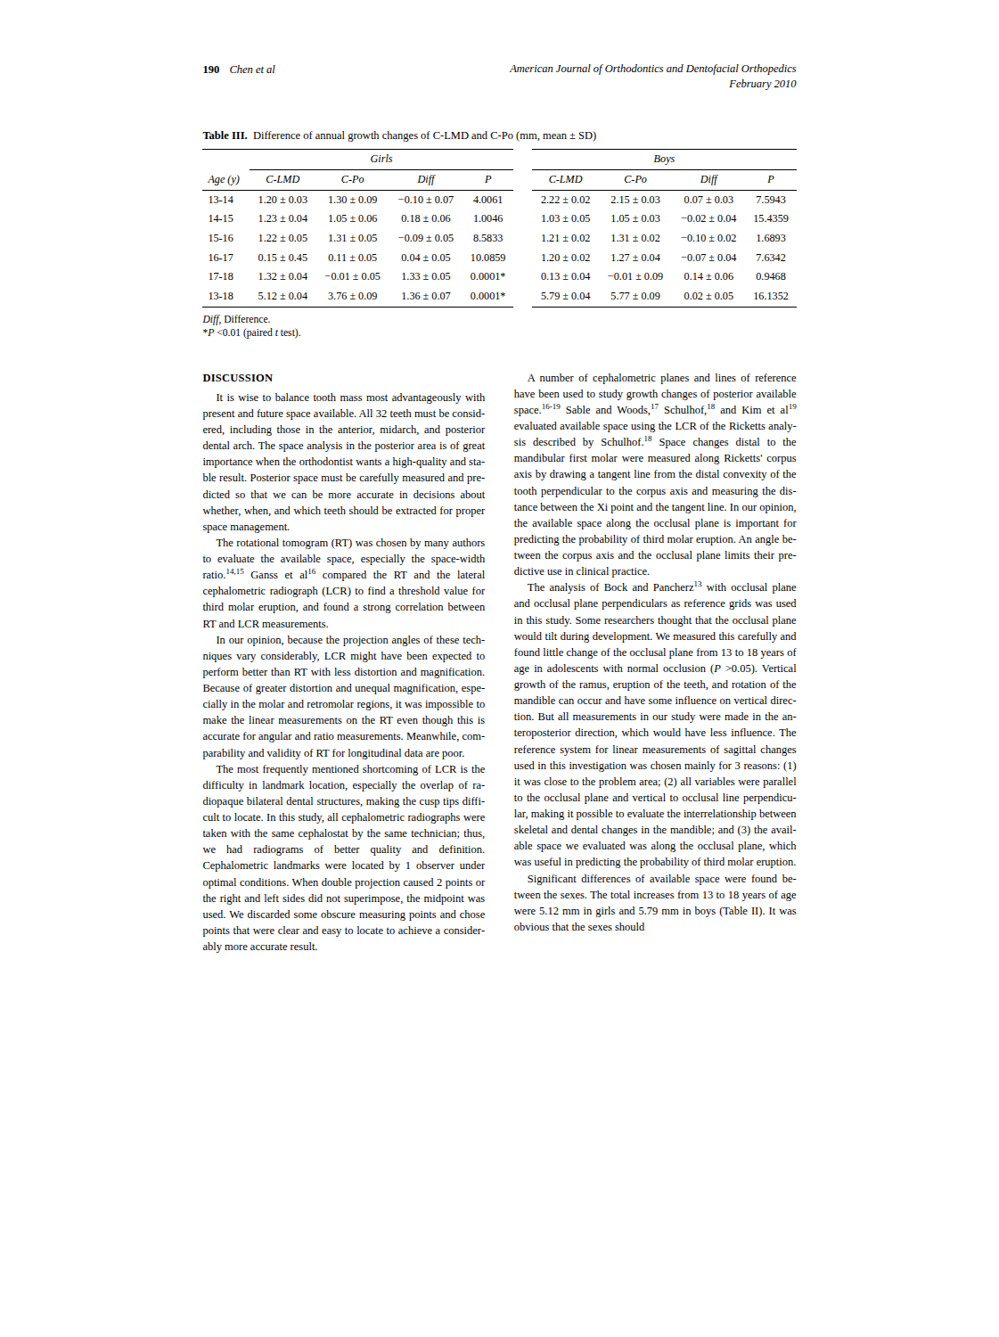190 Chen et al
American Journal of Orthodontics and Dentofacial Orthopedics
February 2010
Table III. Difference of annual growth changes of C-LMD and C-Po (mm, mean ± SD)
| | Girls | | Boys |
| --- | --- | --- | --- |
| Age (y) | C-LMD | C-Po | Diff | P | | C-LMD | C-Po | Diff | P |
| 13-14 | 1.20 ± 0.03 | 1.30 ± 0.09 | −0.10 ± 0.07 | 4.0061 | | 2.22 ± 0.02 | 2.15 ± 0.03 | 0.07 ± 0.03 | 7.5943 |
| 14-15 | 1.23 ± 0.04 | 1.05 ± 0.06 | 0.18 ± 0.06 | 1.0046 | | 1.03 ± 0.05 | 1.05 ± 0.03 | −0.02 ± 0.04 | 15.4359 |
| 15-16 | 1.22 ± 0.05 | 1.31 ± 0.05 | −0.09 ± 0.05 | 8.5833 | | 1.21 ± 0.02 | 1.31 ± 0.02 | −0.10 ± 0.02 | 1.6893 |
| 16-17 | 0.15 ± 0.45 | 0.11 ± 0.05 | 0.04 ± 0.05 | 10.0859 | | 1.20 ± 0.02 | 1.27 ± 0.04 | −0.07 ± 0.04 | 7.6342 |
| 17-18 | 1.32 ± 0.04 | −0.01 ± 0.05 | 1.33 ± 0.05 | 0.0001* | | 0.13 ± 0.04 | −0.01 ± 0.09 | 0.14 ± 0.06 | 0.9468 |
| 13-18 | 5.12 ± 0.04 | 3.76 ± 0.09 | 1.36 ± 0.07 | 0.0001* | | 5.79 ± 0.04 | 5.77 ± 0.09 | 0.02 ± 0.05 | 16.1352 |
Diff, Difference.
*P <0.01 (paired t test).
DISCUSSION
It is wise to balance tooth mass most advantageously with present and future space available. All 32 teeth must be considered, including those in the anterior, midarch, and posterior dental arch. The space analysis in the posterior area is of great importance when the orthodontist wants a high-quality and stable result. Posterior space must be carefully measured and predicted so that we can be more accurate in decisions about whether, when, and which teeth should be extracted for proper space management.
The rotational tomogram (RT) was chosen by many authors to evaluate the available space, especially the space-width ratio.14,15 Ganss et al16 compared the RT and the lateral cephalometric radiograph (LCR) to find a threshold value for third molar eruption, and found a strong correlation between RT and LCR measurements.
In our opinion, because the projection angles of these techniques vary considerably, LCR might have been expected to perform better than RT with less distortion and magnification. Because of greater distortion and unequal magnification, especially in the molar and retromolar regions, it was impossible to make the linear measurements on the RT even though this is accurate for angular and ratio measurements. Meanwhile, comparability and validity of RT for longitudinal data are poor.
The most frequently mentioned shortcoming of LCR is the difficulty in landmark location, especially the overlap of radiopaque bilateral dental structures, making the cusp tips difficult to locate. In this study, all cephalometric radiographs were taken with the same cephalostat by the same technician; thus, we had radiograms of better quality and definition. Cephalometric landmarks were located by 1 observer under optimal conditions. When double projection caused 2 points or the right and left sides did not superimpose, the midpoint was used. We discarded some obscure measuring points and chose points that were clear and easy to locate to achieve a considerably more accurate result.
A number of cephalometric planes and lines of reference have been used to study growth changes of posterior available space.16-19 Sable and Woods,17 Schulhof,18 and Kim et al19 evaluated available space using the LCR of the Ricketts analysis described by Schulhof.18 Space changes distal to the mandibular first molar were measured along Ricketts' corpus axis by drawing a tangent line from the distal convexity of the tooth perpendicular to the corpus axis and measuring the distance between the Xi point and the tangent line. In our opinion, the available space along the occlusal plane is important for predicting the probability of third molar eruption. An angle between the corpus axis and the occlusal plane limits their predictive use in clinical practice.
The analysis of Bock and Pancherz13 with occlusal plane and occlusal plane perpendiculars as reference grids was used in this study. Some researchers thought that the occlusal plane would tilt during development. We measured this carefully and found little change of the occlusal plane from 13 to 18 years of age in adolescents with normal occlusion (P >0.05). Vertical growth of the ramus, eruption of the teeth, and rotation of the mandible can occur and have some influence on vertical direction. But all measurements in our study were made in the anteroposterior direction, which would have less influence. The reference system for linear measurements of sagittal changes used in this investigation was chosen mainly for 3 reasons: (1) it was close to the problem area; (2) all variables were parallel to the occlusal plane and vertical to occlusal line perpendicular, making it possible to evaluate the interrelationship between skeletal and dental changes in the mandible; and (3) the available space we evaluated was along the occlusal plane, which was useful in predicting the probability of third molar eruption.
Significant differences of available space were found between the sexes. The total increases from 13 to 18 years of age were 5.12 mm in girls and 5.79 mm in boys (Table II). It was obvious that the sexes should